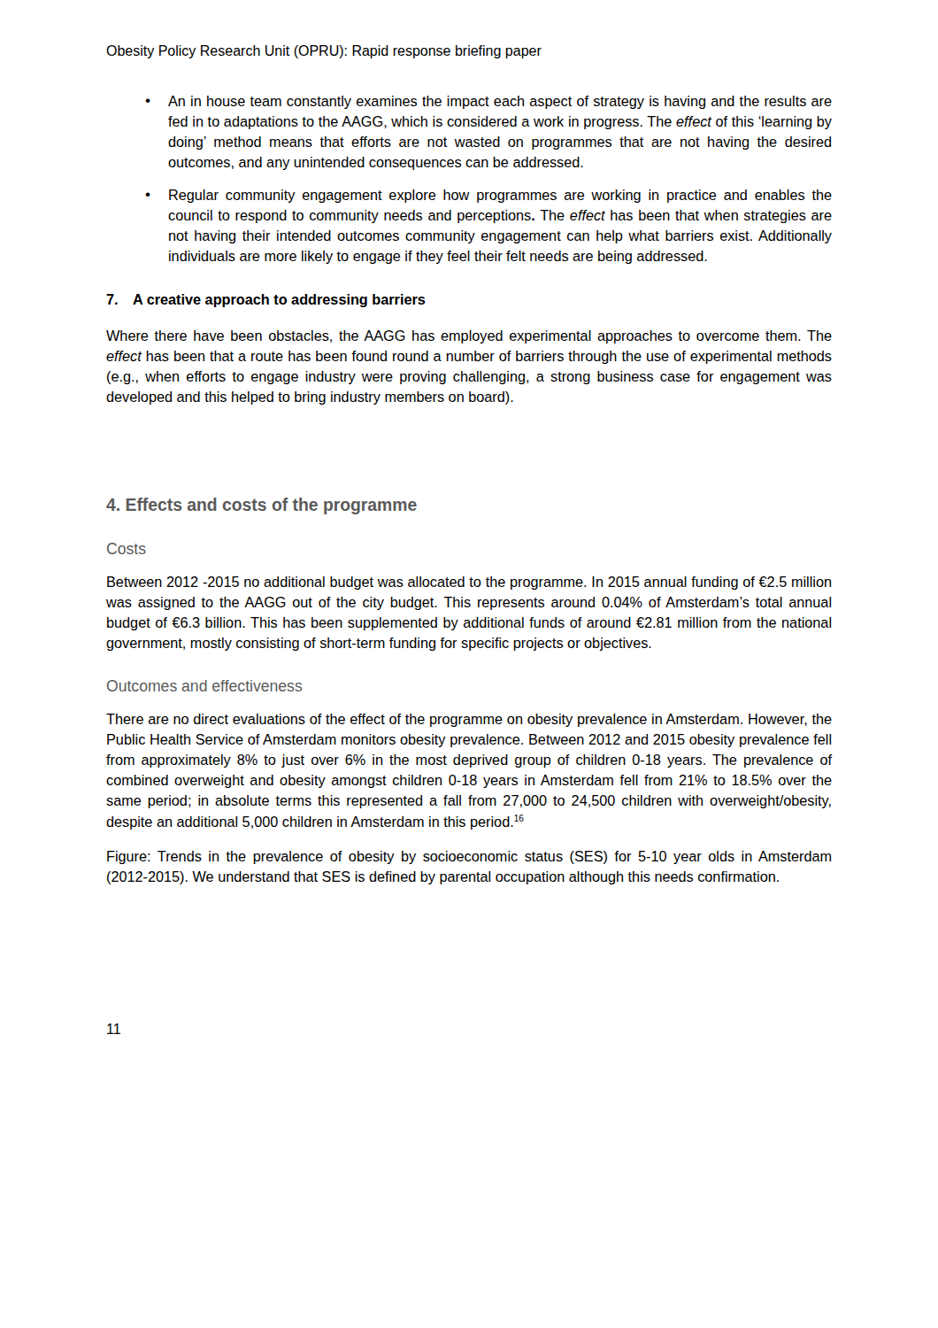Obesity Policy Research Unit (OPRU): Rapid response briefing paper
An in house team constantly examines the impact each aspect of strategy is having and the results are fed in to adaptations to the AAGG, which is considered a work in progress. The effect of this ‘learning by doing’ method means that efforts are not wasted on programmes that are not having the desired outcomes, and any unintended consequences can be addressed.
Regular community engagement explore how programmes are working in practice and enables the council to respond to community needs and perceptions. The effect has been that when strategies are not having their intended outcomes community engagement can help what barriers exist. Additionally individuals are more likely to engage if they feel their felt needs are being addressed.
7. A creative approach to addressing barriers
Where there have been obstacles, the AAGG has employed experimental approaches to overcome them. The effect has been that a route has been found round a number of barriers through the use of experimental methods (e.g., when efforts to engage industry were proving challenging, a strong business case for engagement was developed and this helped to bring industry members on board).
4. Effects and costs of the programme
Costs
Between 2012 -2015 no additional budget was allocated to the programme. In 2015 annual funding of €2.5 million was assigned to the AAGG out of the city budget. This represents around 0.04% of Amsterdam’s total annual budget of €6.3 billion. This has been supplemented by additional funds of around €2.81 million from the national government, mostly consisting of short-term funding for specific projects or objectives.
Outcomes and effectiveness
There are no direct evaluations of the effect of the programme on obesity prevalence in Amsterdam. However, the Public Health Service of Amsterdam monitors obesity prevalence. Between 2012 and 2015 obesity prevalence fell from approximately 8% to just over 6% in the most deprived group of children 0-18 years. The prevalence of combined overweight and obesity amongst children 0-18 years in Amsterdam fell from 21% to 18.5% over the same period; in absolute terms this represented a fall from 27,000 to 24,500 children with overweight/obesity, despite an additional 5,000 children in Amsterdam in this period.16
Figure: Trends in the prevalence of obesity by socioeconomic status (SES) for 5-10 year olds in Amsterdam (2012-2015). We understand that SES is defined by parental occupation although this needs confirmation.
11